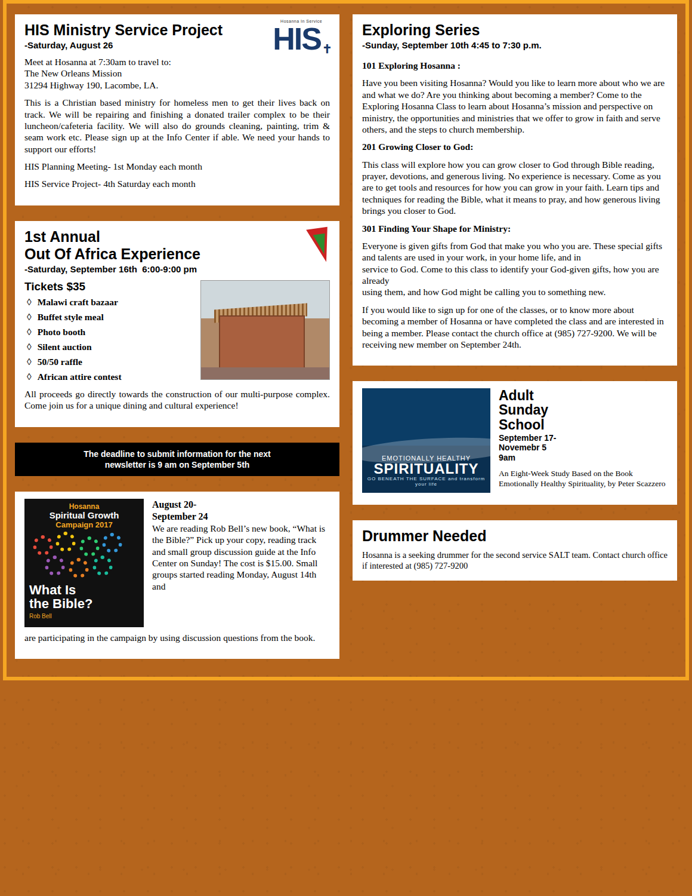HIS Ministry Service Project
-Saturday, August 26
Hosanna In Service
HIS✝
Meet at Hosanna at 7:30am to travel to:
The New Orleans Mission
31294 Highway 190, Lacombe, LA.
This is a Christian based ministry for homeless men to get their lives back on track. We will be repairing and finishing a donated trailer complex to be their luncheon/cafeteria facility. We will also do grounds cleaning, painting, trim & seam work etc. Please sign up at the Info Center if able. We need your hands to support our efforts!
HIS Planning Meeting- 1st Monday each month
HIS Service Project- 4th Saturday each month
1st Annual
Out Of Africa Experience
-Saturday, September 16th 6:00-9:00 pm
Tickets $35
Malawi craft bazaar
Buffet style meal
Photo booth
Silent auction
50/50 raffle
African attire contest
All proceeds go directly towards the construction of our multi-purpose complex. Come join us for a unique dining and cultural experience!
The deadline to submit information for the next
newsletter is 9 am on September 5th
Hosanna
Spiritual Growth
Campaign 2017
What Is
the Bible?
Rob Bell
August 20-
September 24
We are reading Rob Bell’s new book, “What is the Bible?” Pick up your copy, reading track and small group discussion guide at the Info Center on Sunday! The cost is $15.00. Small groups started reading Monday, August 14th and
are participating in the campaign by using discussion questions from the book.
Exploring Series
-Sunday, September 10th 4:45 to 7:30 p.m.
101 Exploring Hosanna :
Have you been visiting Hosanna? Would you like to learn more about who we are and what we do? Are you thinking about becoming a member? Come to the Exploring Hosanna Class to learn about Hosanna’s mission and perspective on ministry, the opportunities and ministries that we offer to grow in faith and serve others, and the steps to church membership.
201 Growing Closer to God:
This class will explore how you can grow closer to God through Bible reading, prayer, devotions, and generous living. No experience is necessary. Come as you are to get tools and resources for how you can grow in your faith. Learn tips and techniques for reading the Bible, what it means to pray, and how generous living brings you closer to God.
301 Finding Your Shape for Ministry:
Everyone is given gifts from God that make you who you are. These special gifts and talents are used in your work, in your home life, and in
service to God. Come to this class to identify your God-given gifts, how you are already
using them, and how God might be calling you to something new.
If you would like to sign up for one of the classes, or to know more about becoming a member of Hosanna or have completed the class and are interested in being a member. Please contact the church office at (985) 727-9200. We will be receiving new member on September 24th.
EMOTIONALLY HEALTHY
SPIRITUALITY
GO BENEATH THE SURFACE and transform your life
Adult
Sunday
School
September 17-
Novemebr 5
9am
An Eight-Week Study Based on the Book Emotionally Healthy Spirituality, by Peter Scazzero
Drummer Needed
Hosanna is a seeking drummer for the second service SALT team. Contact church office if interested at (985) 727-9200